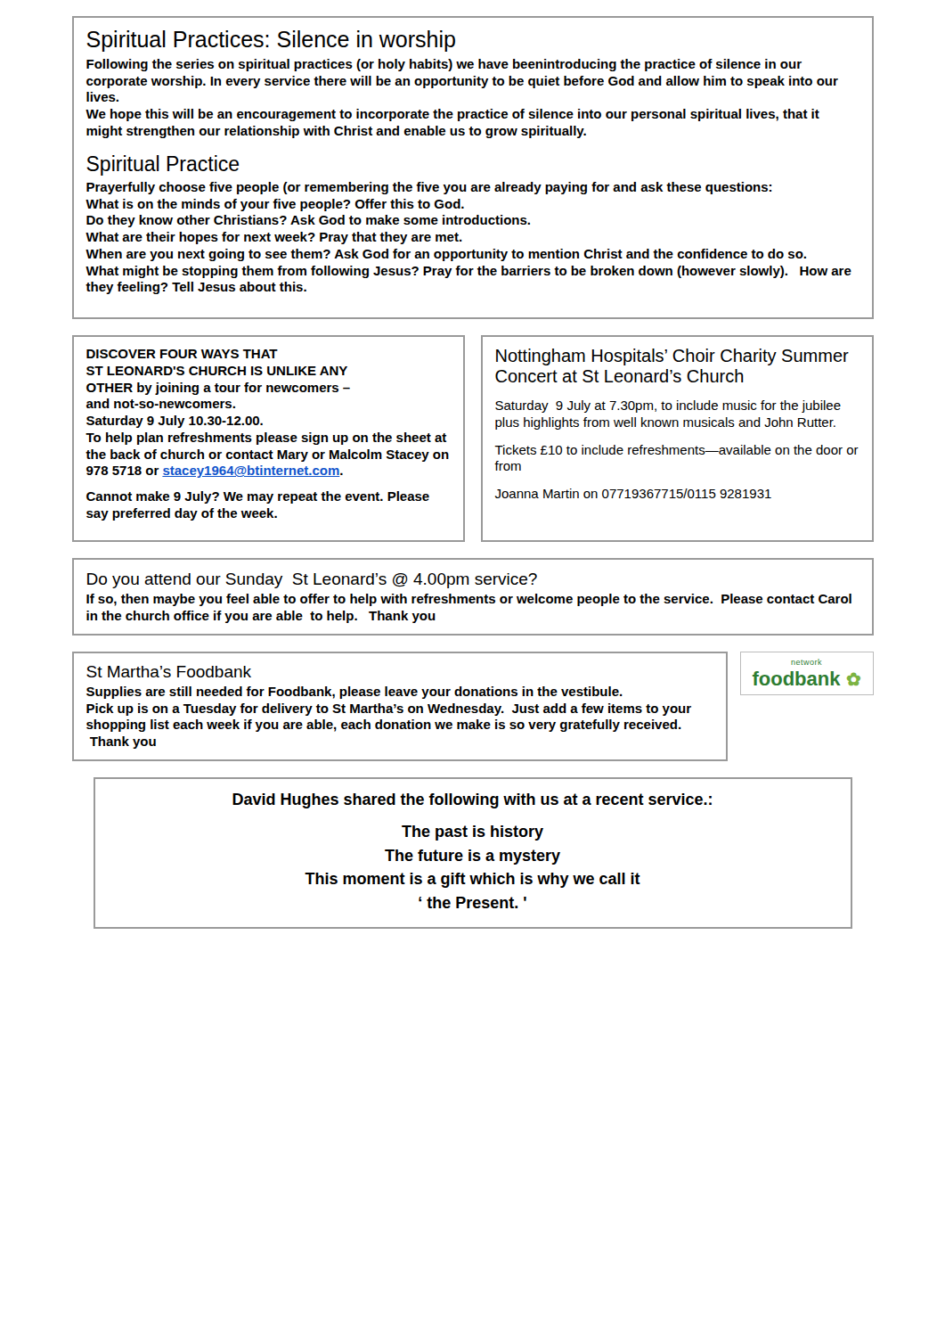Spiritual Practices: Silence in worship
Following the series on spiritual practices (or holy habits) we have beenintroducing the practice of silence in our corporate worship. In every service there will be an opportunity to be quiet before God and allow him to speak into our lives.
We hope this will be an encouragement to incorporate the practice of silence into our personal spiritual lives, that it might strengthen our relationship with Christ and enable us to grow spiritually.
Spiritual Practice
Prayerfully choose five people (or remembering the five you are already paying for and ask these questions:
What is on the minds of your five people? Offer this to God.
Do they know other Christians? Ask God to make some introductions.
What are their hopes for next week? Pray that they are met.
When are you next going to see them? Ask God for an opportunity to mention Christ and the confidence to do so.
What might be stopping them from following Jesus? Pray for the barriers to be broken down (however slowly). How are they feeling? Tell Jesus about this.
DISCOVER FOUR WAYS THAT
ST LEONARD'S CHURCH IS UNLIKE ANY
OTHER by joining a tour for newcomers –
and not-so-newcomers.
Saturday 9 July 10.30-12.00.
To help plan refreshments please sign up on the sheet at the back of church or contact Mary or Malcolm Stacey on 978 5718 or stacey1964@btinternet.com.
Cannot make 9 July? We may repeat the event. Please say preferred day of the week.
Nottingham Hospitals’ Choir Charity Summer Concert at St Leonard’s Church
Saturday 9 July at 7.30pm, to include music for the jubilee plus highlights from well known musicals and John Rutter.
Tickets £10 to include refreshments—available on the door or from
Joanna Martin on 07719367715/0115 9281931
Do you attend our Sunday St Leonard’s @ 4.00pm service?
If so, then maybe you feel able to offer to help with refreshments or welcome people to the service. Please contact Carol in the church office if you are able to help. Thank you
St Martha’s Foodbank
Supplies are still needed for Foodbank, please leave your donations in the vestibule.
Pick up is on a Tuesday for delivery to St Martha’s on Wednesday. Just add a few items to your shopping list each week if you are able, each donation we make is so very gratefully received. Thank you
network
foodbank ✿
David Hughes shared the following with us at a recent service.:
The past is history
The future is a mystery
This moment is a gift which is why we call it
‘ the Present. '